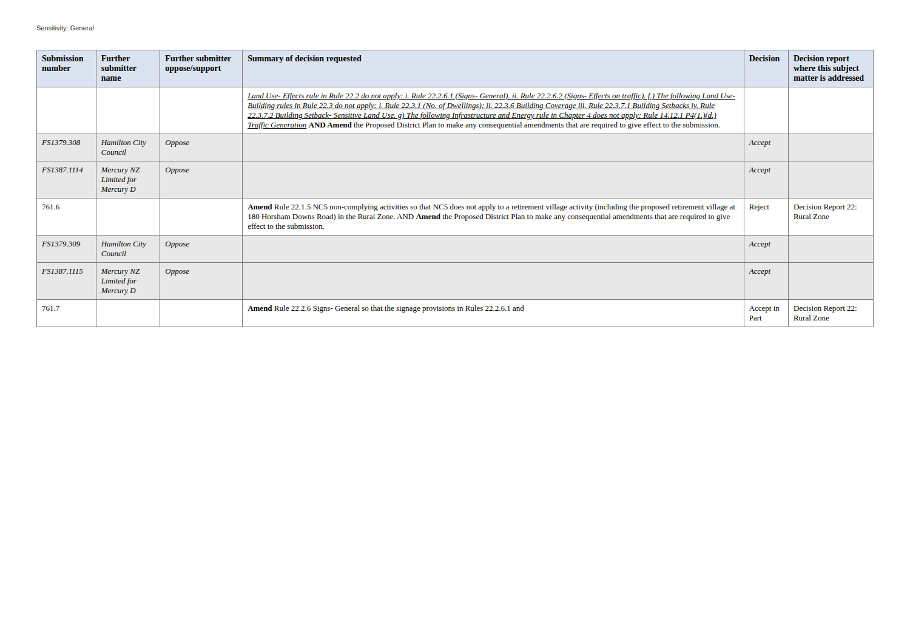Sensitivity: General
| Submission number | Further submitter name | Further submitter oppose/support | Summary of decision requested | Decision | Decision report where this subject matter is addressed |
| --- | --- | --- | --- | --- | --- |
| | | | Land Use- Effects rule in Rule 22.2 do not apply: i. Rule 22.2.6.1 (Signs- General). ii. Rule 22.2.6.2 (Signs- Effects on traffic). f.) The following Land Use- Building rules in Rule 22.3 do not apply: i. Rule 22.3.1 (No. of Dwellings); ii. 22.3.6 Building Coverage iii. Rule 22.3.7.1 Building Setbacks iv. Rule 22.3.7.2 Building Setback- Sensitive Land Use. g) The following Infrastructure and Energy rule in Chapter 4 does not apply: Rule 14.12.1 P4(1.)(d.) Traffic Generation AND Amend the Proposed District Plan to make any consequential amendments that are required to give effect to the submission. | | |
| FS1379.308 | Hamilton City Council | Oppose | | Accept | |
| FS1387.1114 | Mercury NZ Limited for Mercury D | Oppose | | Accept | |
| 761.6 | | | Amend Rule 22.1.5 NC5 non-complying activities so that NC5 does not apply to a retirement village activity (including the proposed retirement village at 180 Horsham Downs Road) in the Rural Zone. AND Amend the Proposed District Plan to make any consequential amendments that are required to give effect to the submission. | Reject | Decision Report 22: Rural Zone |
| FS1379.309 | Hamilton City Council | Oppose | | Accept | |
| FS1387.1115 | Mercury NZ Limited for Mercury D | Oppose | | Accept | |
| 761.7 | | | Amend Rule 22.2.6 Signs- General so that the signage provisions in Rules 22.2.6.1 and | Accept in Part | Decision Report 22: Rural Zone |